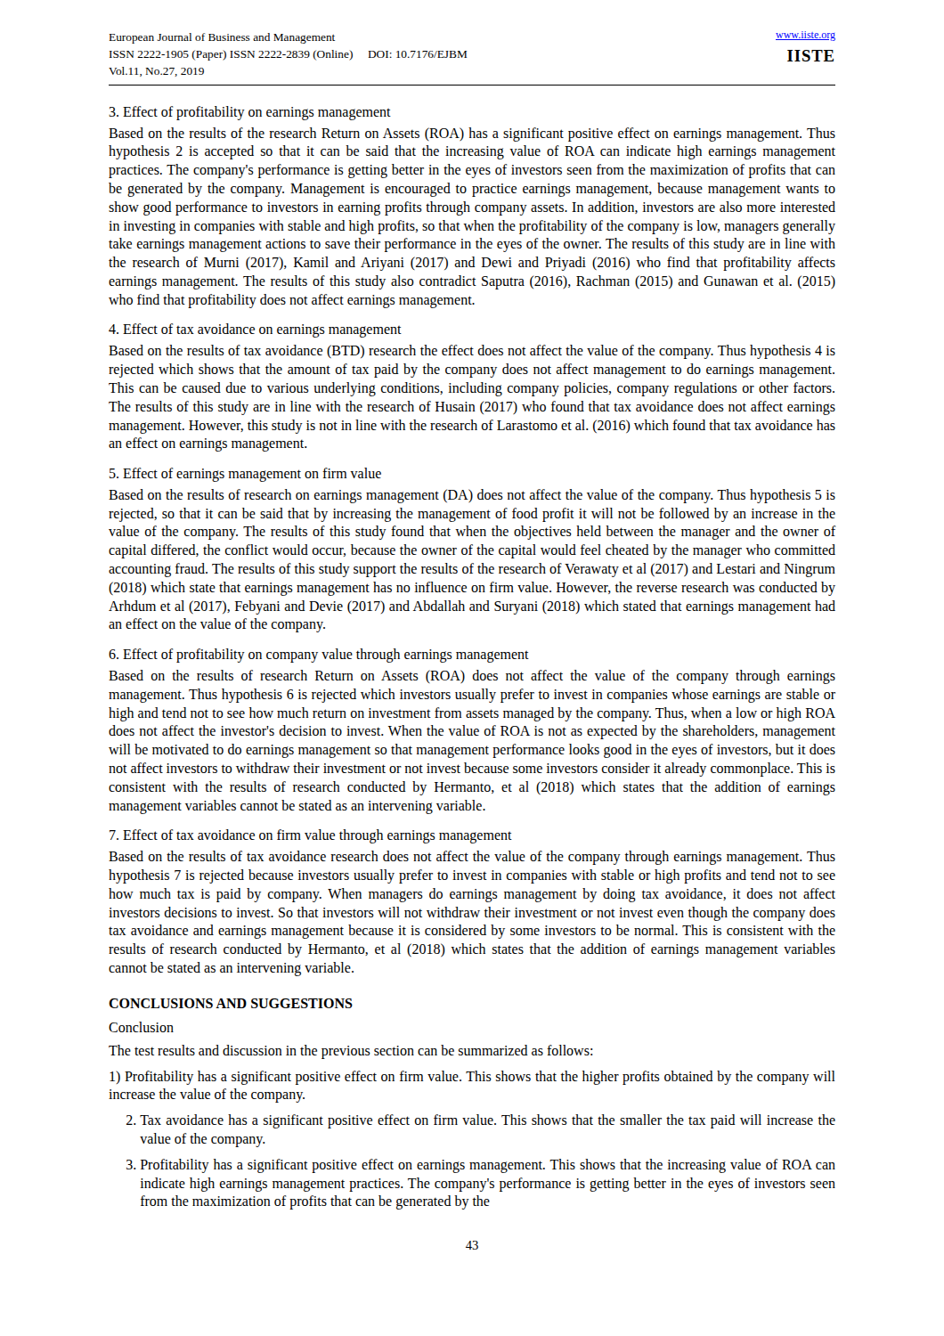European Journal of Business and Management
ISSN 2222-1905 (Paper) ISSN 2222-2839 (Online) DOI: 10.7176/EJBM
Vol.11, No.27, 2019
www.iiste.org IISTE
3. Effect of profitability on earnings management
Based on the results of the research Return on Assets (ROA) has a significant positive effect on earnings management. Thus hypothesis 2 is accepted so that it can be said that the increasing value of ROA can indicate high earnings management practices. The company's performance is getting better in the eyes of investors seen from the maximization of profits that can be generated by the company. Management is encouraged to practice earnings management, because management wants to show good performance to investors in earning profits through company assets. In addition, investors are also more interested in investing in companies with stable and high profits, so that when the profitability of the company is low, managers generally take earnings management actions to save their performance in the eyes of the owner. The results of this study are in line with the research of Murni (2017), Kamil and Ariyani (2017) and Dewi and Priyadi (2016) who find that profitability affects earnings management. The results of this study also contradict Saputra (2016), Rachman (2015) and Gunawan et al. (2015) who find that profitability does not affect earnings management.
4. Effect of tax avoidance on earnings management
Based on the results of tax avoidance (BTD) research the effect does not affect the value of the company. Thus hypothesis 4 is rejected which shows that the amount of tax paid by the company does not affect management to do earnings management. This can be caused due to various underlying conditions, including company policies, company regulations or other factors. The results of this study are in line with the research of Husain (2017) who found that tax avoidance does not affect earnings management. However, this study is not in line with the research of Larastomo et al. (2016) which found that tax avoidance has an effect on earnings management.
5. Effect of earnings management on firm value
Based on the results of research on earnings management (DA) does not affect the value of the company. Thus hypothesis 5 is rejected, so that it can be said that by increasing the management of food profit it will not be followed by an increase in the value of the company. The results of this study found that when the objectives held between the manager and the owner of capital differed, the conflict would occur, because the owner of the capital would feel cheated by the manager who committed accounting fraud. The results of this study support the results of the research of Verawaty et al (2017) and Lestari and Ningrum (2018) which state that earnings management has no influence on firm value. However, the reverse research was conducted by Arhdum et al (2017), Febyani and Devie (2017) and Abdallah and Suryani (2018) which stated that earnings management had an effect on the value of the company.
6. Effect of profitability on company value through earnings management
Based on the results of research Return on Assets (ROA) does not affect the value of the company through earnings management. Thus hypothesis 6 is rejected which investors usually prefer to invest in companies whose earnings are stable or high and tend not to see how much return on investment from assets managed by the company. Thus, when a low or high ROA does not affect the investor's decision to invest. When the value of ROA is not as expected by the shareholders, management will be motivated to do earnings management so that management performance looks good in the eyes of investors, but it does not affect investors to withdraw their investment or not invest because some investors consider it already commonplace. This is consistent with the results of research conducted by Hermanto, et al (2018) which states that the addition of earnings management variables cannot be stated as an intervening variable.
7. Effect of tax avoidance on firm value through earnings management
Based on the results of tax avoidance research does not affect the value of the company through earnings management. Thus hypothesis 7 is rejected because investors usually prefer to invest in companies with stable or high profits and tend not to see how much tax is paid by company. When managers do earnings management by doing tax avoidance, it does not affect investors decisions to invest. So that investors will not withdraw their investment or not invest even though the company does tax avoidance and earnings management because it is considered by some investors to be normal. This is consistent with the results of research conducted by Hermanto, et al (2018) which states that the addition of earnings management variables cannot be stated as an intervening variable.
CONCLUSIONS AND SUGGESTIONS
Conclusion
The test results and discussion in the previous section can be summarized as follows:
1) Profitability has a significant positive effect on firm value. This shows that the higher profits obtained by the company will increase the value of the company.
Tax avoidance has a significant positive effect on firm value. This shows that the smaller the tax paid will increase the value of the company.
Profitability has a significant positive effect on earnings management. This shows that the increasing value of ROA can indicate high earnings management practices. The company's performance is getting better in the eyes of investors seen from the maximization of profits that can be generated by the
43